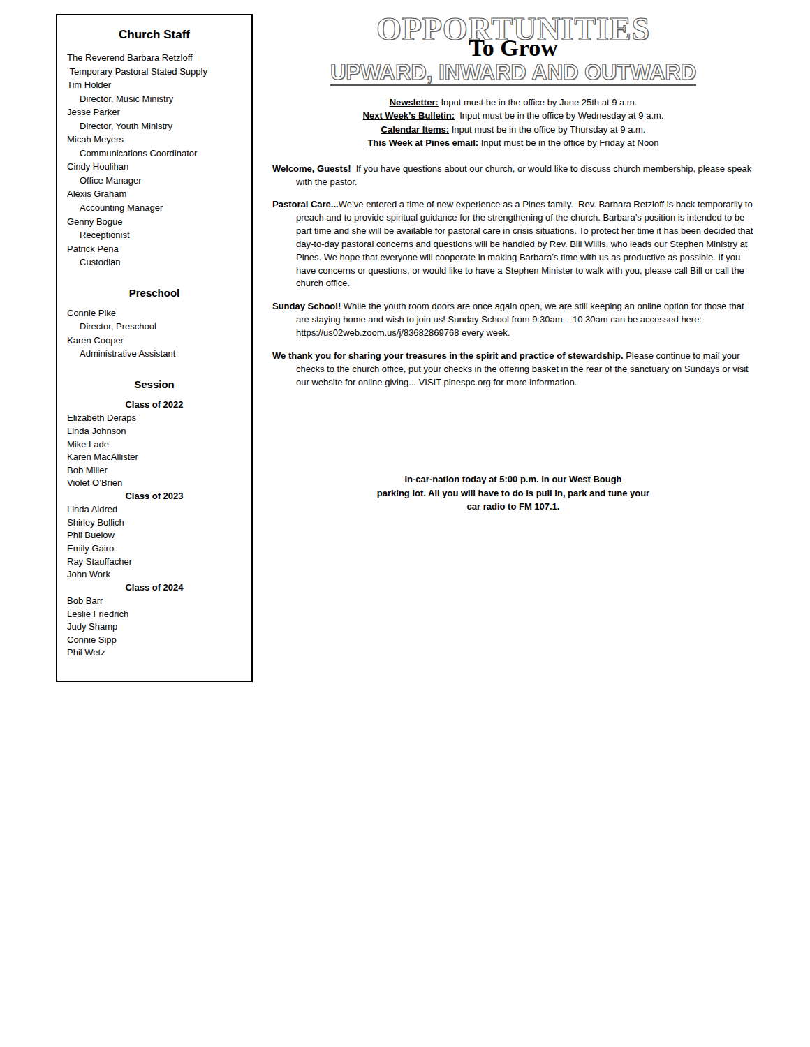Church Staff
The Reverend Barbara Retzloff
Temporary Pastoral Stated Supply
Tim Holder
Director, Music Ministry
Jesse Parker
Director, Youth Ministry
Micah Meyers
Communications Coordinator
Cindy Houlihan
Office Manager
Alexis Graham
Accounting Manager
Genny Bogue
Receptionist
Patrick Peña
Custodian
Preschool
Connie Pike
Director, Preschool
Karen Cooper
Administrative Assistant
Session
Class of 2022
Elizabeth Deraps
Linda Johnson
Mike Lade
Karen MacAllister
Bob Miller
Violet O’Brien
Class of 2023
Linda Aldred
Shirley Bollich
Phil Buelow
Emily Gairo
Ray Stauffacher
John Work
Class of 2024
Bob Barr
Leslie Friedrich
Judy Shamp
Connie Sipp
Phil Wetz
OPPORTUNITIES
To Grow
UPWARD, INWARD AND OUTWARD
Newsletter: Input must be in the office by June 25th at 9 a.m.
Next Week’s Bulletin: Input must be in the office by Wednesday at 9 a.m.
Calendar Items: Input must be in the office by Thursday at 9 a.m.
This Week at Pines email: Input must be in the office by Friday at Noon
Welcome, Guests! If you have questions about our church, or would like to discuss church membership, please speak with the pastor.
Pastoral Care... We’ve entered a time of new experience as a Pines family. Rev. Barbara Retzloff is back temporarily to preach and to provide spiritual guidance for the strengthening of the church. Barbara’s position is intended to be part time and she will be available for pastoral care in crisis situations. To protect her time it has been decided that day-to-day pastoral concerns and questions will be handled by Rev. Bill Willis, who leads our Stephen Ministry at Pines. We hope that everyone will cooperate in making Barbara’s time with us as productive as possible. If you have concerns or questions, or would like to have a Stephen Minister to walk with you, please call Bill or call the church office.
Sunday School! While the youth room doors are once again open, we are still keeping an online option for those that are staying home and wish to join us! Sunday School from 9:30am – 10:30am can be accessed here: https://us02web.zoom.us/j/83682869768 every week.
We thank you for sharing your treasures in the spirit and practice of stewardship. Please continue to mail your checks to the church office, put your checks in the offering basket in the rear of the sanctuary on Sundays or visit our website for online giving... VISIT pinespc.org for more information.
In-car-nation today at 5:00 p.m. in our West Bough
parking lot. All you will have to do is pull in, park and tune your
car radio to FM 107.1.